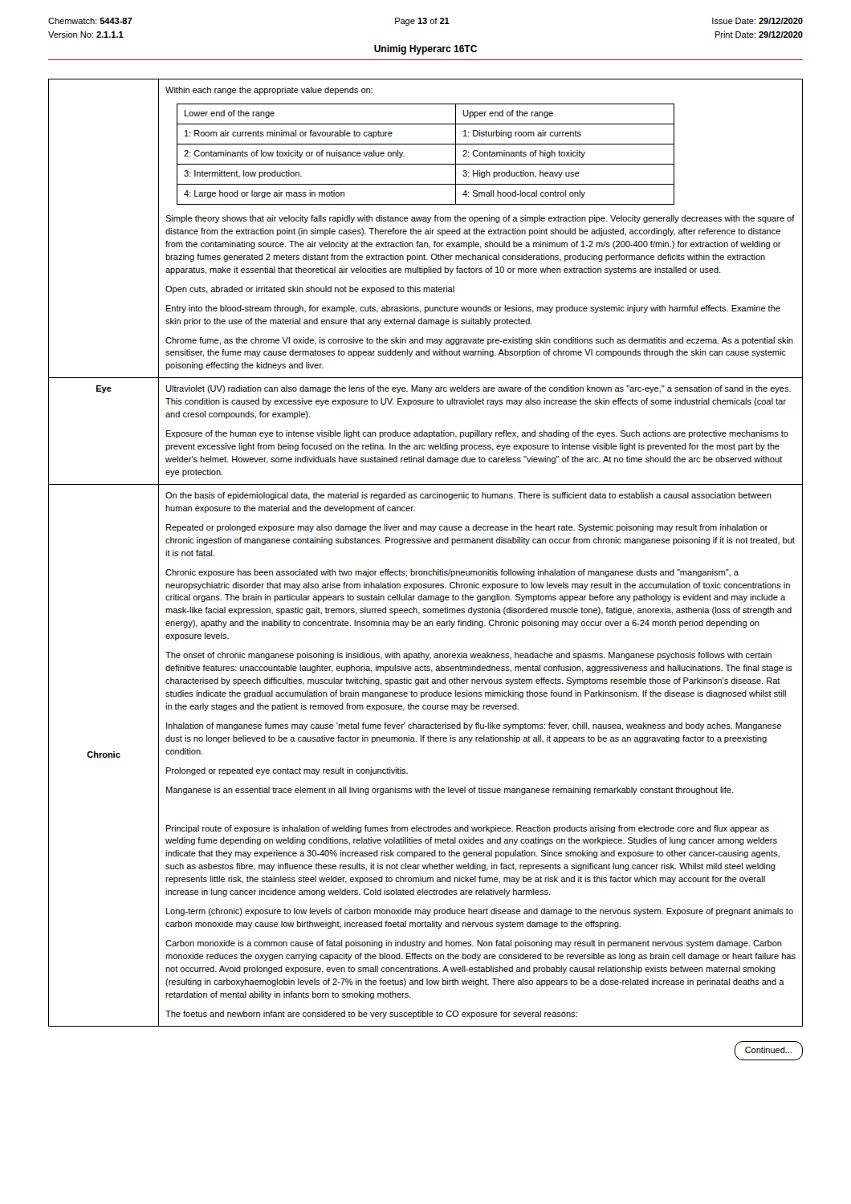Chemwatch: 5443-87
Version No: 2.1.1.1
Page 13 of 21
Issue Date: 29/12/2020
Print Date: 29/12/2020
Unimig Hyperarc 16TC
| | Within each range the appropriate value depends on: / Lower end of the range / Upper end of the range / / 1: Room air currents minimal or favourable to capture / 1: Disturbing room air currents / / 2: Contaminants of low toxicity or of nuisance value only. / 2: Contaminants of high toxicity / / 3: Intermittent, low production. / 3: High production, heavy use / / 4: Large hood or large air mass in motion / 4: Small hood-local control only / Simple theory shows that air velocity falls rapidly with distance away from the opening of a simple extraction pipe. Velocity generally decreases with the square of distance from the extraction point (in simple cases). Therefore the air speed at the extraction point should be adjusted, accordingly, after reference to distance from the contaminating source. The air velocity at the extraction fan, for example, should be a minimum of 1-2 m/s (200-400 f/min.) for extraction of welding or brazing fumes generated 2 meters distant from the extraction point. Other mechanical considerations, producing performance deficits within the extraction apparatus, make it essential that theoretical air velocities are multiplied by factors of 10 or more when extraction systems are installed or used. Open cuts, abraded or irritated skin should not be exposed to this material Entry into the blood-stream through, for example, cuts, abrasions, puncture wounds or lesions, may produce systemic injury with harmful effects. Examine the skin prior to the use of the material and ensure that any external damage is suitably protected. Chrome fume, as the chrome VI oxide, is corrosive to the skin and may aggravate pre-existing skin conditions such as dermatitis and eczema. As a potential skin sensitiser, the fume may cause dermatoses to appear suddenly and without warning. Absorption of chrome VI compounds through the skin can cause systemic poisoning effecting the kidneys and liver. |
| Eye | Ultraviolet (UV) radiation can also damage the lens of the eye. Many arc welders are aware of the condition known as "arc-eye," a sensation of sand in the eyes. This condition is caused by excessive eye exposure to UV. Exposure to ultraviolet rays may also increase the skin effects of some industrial chemicals (coal tar and cresol compounds, for example). Exposure of the human eye to intense visible light can produce adaptation, pupillary reflex, and shading of the eyes. Such actions are protective mechanisms to prevent excessive light from being focused on the retina. In the arc welding process, eye exposure to intense visible light is prevented for the most part by the welder's helmet. However, some individuals have sustained retinal damage due to careless "viewing" of the arc. At no time should the arc be observed without eye protection. |
| Chronic | On the basis of epidemiological data, the material is regarded as carcinogenic to humans. There is sufficient data to establish a causal association between human exposure to the material and the development of cancer. Repeated or prolonged exposure may also damage the liver and may cause a decrease in the heart rate. Systemic poisoning may result from inhalation or chronic ingestion of manganese containing substances. Progressive and permanent disability can occur from chronic manganese poisoning if it is not treated, but it is not fatal. Chronic exposure has been associated with two major effects; bronchitis/pneumonitis following inhalation of manganese dusts and "manganism", a neuropsychiatric disorder that may also arise from inhalation exposures. Chronic exposure to low levels may result in the accumulation of toxic concentrations in critical organs. The brain in particular appears to sustain cellular damage to the ganglion. Symptoms appear before any pathology is evident and may include a mask-like facial expression, spastic gait, tremors, slurred speech, sometimes dystonia (disordered muscle tone), fatigue, anorexia, asthenia (loss of strength and energy), apathy and the inability to concentrate. Insomnia may be an early finding. Chronic poisoning may occur over a 6-24 month period depending on exposure levels. The onset of chronic manganese poisoning is insidious, with apathy, anorexia weakness, headache and spasms. Manganese psychosis follows with certain definitive features: unaccountable laughter, euphoria, impulsive acts, absentmindedness, mental confusion, aggressiveness and hallucinations. The final stage is characterised by speech difficulties, muscular twitching, spastic gait and other nervous system effects. Symptoms resemble those of Parkinson's disease. Rat studies indicate the gradual accumulation of brain manganese to produce lesions mimicking those found in Parkinsonism. If the disease is diagnosed whilst still in the early stages and the patient is removed from exposure, the course may be reversed. Inhalation of manganese fumes may cause 'metal fume fever' characterised by flu-like symptoms: fever, chill, nausea, weakness and body aches. Manganese dust is no longer believed to be a causative factor in pneumonia. If there is any relationship at all, it appears to be as an aggravating factor to a preexisting condition. Prolonged or repeated eye contact may result in conjunctivitis. Manganese is an essential trace element in all living organisms with the level of tissue manganese remaining remarkably constant throughout life. Principal route of exposure is inhalation of welding fumes from electrodes and workpiece. Reaction products arising from electrode core and flux appear as welding fume depending on welding conditions, relative volatilities of metal oxides and any coatings on the workpiece. Studies of lung cancer among welders indicate that they may experience a 30-40% increased risk compared to the general population. Since smoking and exposure to other cancer-causing agents, such as asbestos fibre, may influence these results, it is not clear whether welding, in fact, represents a significant lung cancer risk. Whilst mild steel welding represents little risk, the stainless steel welder, exposed to chromium and nickel fume, may be at risk and it is this factor which may account for the overall increase in lung cancer incidence among welders. Cold isolated electrodes are relatively harmless. Long-term (chronic) exposure to low levels of carbon monoxide may produce heart disease and damage to the nervous system. Exposure of pregnant animals to carbon monoxide may cause low birthweight, increased foetal mortality and nervous system damage to the offspring. Carbon monoxide is a common cause of fatal poisoning in industry and homes. Non fatal poisoning may result in permanent nervous system damage. Carbon monoxide reduces the oxygen carrying capacity of the blood. Effects on the body are considered to be reversible as long as brain cell damage or heart failure has not occurred. Avoid prolonged exposure, even to small concentrations. A well-established and probably causal relationship exists between maternal smoking (resulting in carboxyhaemoglobin levels of 2-7% in the foetus) and low birth weight. There also appears to be a dose-related increase in perinatal deaths and a retardation of mental ability in infants born to smoking mothers. The foetus and newborn infant are considered to be very susceptible to CO exposure for several reasons: |
Continued...